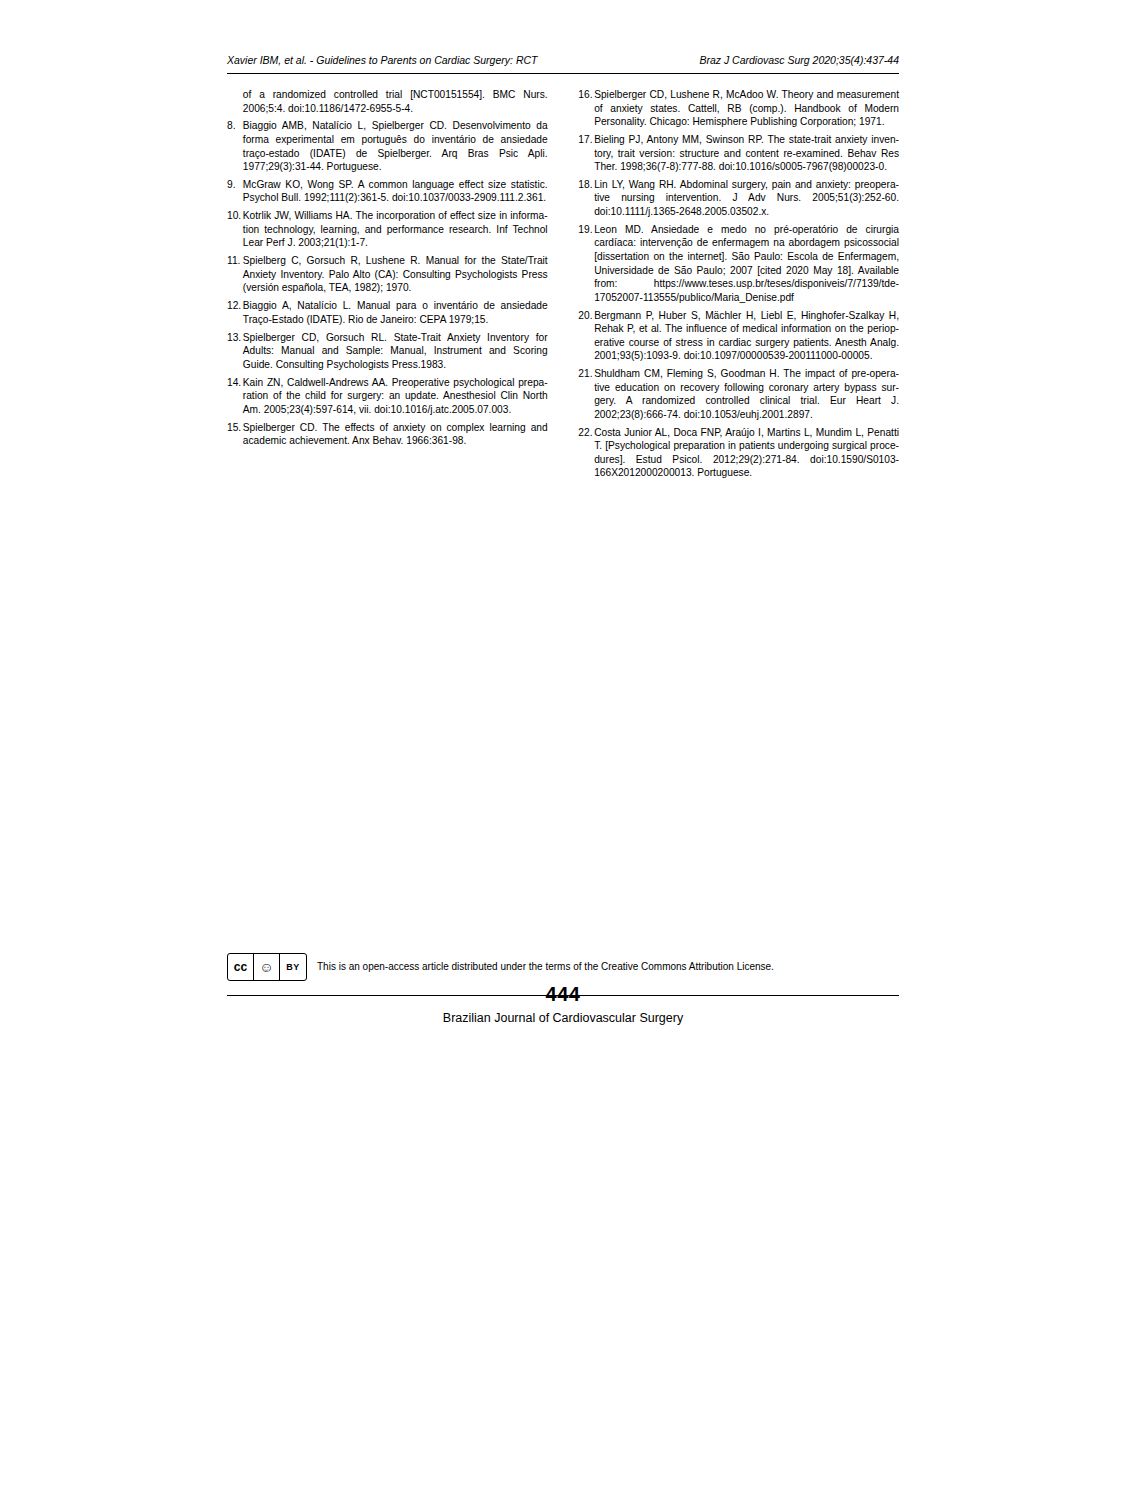Xavier IBM, et al. - Guidelines to Parents on Cardiac Surgery: RCT
Braz J Cardiovasc Surg 2020;35(4):437-44
of a randomized controlled trial [NCT00151554]. BMC Nurs. 2006;5:4. doi:10.1186/1472-6955-5-4.
8. Biaggio AMB, Natalício L, Spielberger CD. Desenvolvimento da forma experimental em português do inventário de ansiedade traço-estado (IDATE) de Spielberger. Arq Bras Psic Apli. 1977;29(3):31-44. Portuguese.
9. McGraw KO, Wong SP. A common language effect size statistic. Psychol Bull. 1992;111(2):361-5. doi:10.1037/0033-2909.111.2.361.
10. Kotrlik JW, Williams HA. The incorporation of effect size in information technology, learning, and performance research. Inf Technol Lear Perf J. 2003;21(1):1-7.
11. Spielberg C, Gorsuch R, Lushene R. Manual for the State/Trait Anxiety Inventory. Palo Alto (CA): Consulting Psychologists Press (versión española, TEA, 1982); 1970.
12. Biaggio A, Natalício L. Manual para o inventário de ansiedade Traço-Estado (IDATE). Rio de Janeiro: CEPA 1979;15.
13. Spielberger CD, Gorsuch RL. State-Trait Anxiety Inventory for Adults: Manual and Sample: Manual, Instrument and Scoring Guide. Consulting Psychologists Press.1983.
14. Kain ZN, Caldwell-Andrews AA. Preoperative psychological preparation of the child for surgery: an update. Anesthesiol Clin North Am. 2005;23(4):597-614, vii. doi:10.1016/j.atc.2005.07.003.
15. Spielberger CD. The effects of anxiety on complex learning and academic achievement. Anx Behav. 1966:361-98.
16. Spielberger CD, Lushene R, McAdoo W. Theory and measurement of anxiety states. Cattell, RB (comp.). Handbook of Modern Personality. Chicago: Hemisphere Publishing Corporation; 1971.
17. Bieling PJ, Antony MM, Swinson RP. The state-trait anxiety inventory, trait version: structure and content re-examined. Behav Res Ther. 1998;36(7-8):777-88. doi:10.1016/s0005-7967(98)00023-0.
18. Lin LY, Wang RH. Abdominal surgery, pain and anxiety: preoperative nursing intervention. J Adv Nurs. 2005;51(3):252-60. doi:10.1111/j.1365-2648.2005.03502.x.
19. Leon MD. Ansiedade e medo no pré-operatório de cirurgia cardíaca: intervenção de enfermagem na abordagem psicossocial [dissertation on the internet]. São Paulo: Escola de Enfermagem, Universidade de São Paulo; 2007 [cited 2020 May 18]. Available from: https://www.teses.usp.br/teses/disponiveis/7/7139/tde-17052007-113555/publico/Maria_Denise.pdf
20. Bergmann P, Huber S, Mächler H, Liebl E, Hinghofer-Szalkay H, Rehak P, et al. The influence of medical information on the perioperative course of stress in cardiac surgery patients. Anesth Analg. 2001;93(5):1093-9. doi:10.1097/00000539-200111000-00005.
21. Shuldham CM, Fleming S, Goodman H. The impact of pre-operative education on recovery following coronary artery bypass surgery. A randomized controlled clinical trial. Eur Heart J. 2002;23(8):666-74. doi:10.1053/euhj.2001.2897.
22. Costa Junior AL, Doca FNP, Araújo I, Martins L, Mundim L, Penatti T. [Psychological preparation in patients undergoing surgical procedures]. Estud Psicol. 2012;29(2):271-84. doi:10.1590/S0103-166X2012000200013. Portuguese.
cc
☺
BY
This is an open-access article distributed under the terms of the Creative Commons Attribution License.
444
Brazilian Journal of Cardiovascular Surgery